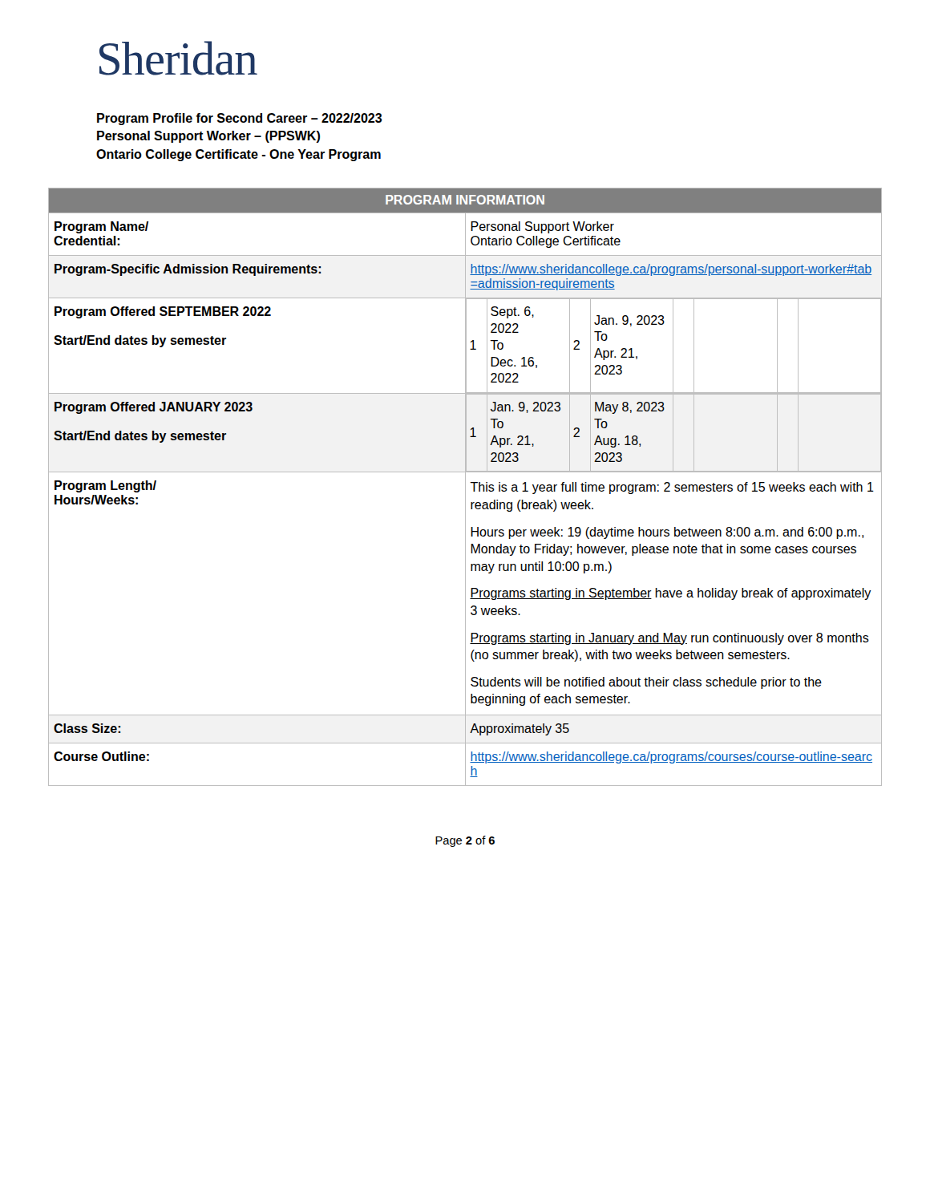Sheridan
Program Profile for Second Career – 2022/2023
Personal Support Worker – (PPSWK)
Ontario College Certificate - One Year Program
| PROGRAM INFORMATION |
| --- |
| Program Name/ Credential: | Personal Support Worker Ontario College Certificate |
| Program-Specific Admission Requirements: | https://www.sheridancollege.ca/programs/personal-support-worker#tab=admission-requirements |
| Program Offered SEPTEMBER 2022 Start/End dates by semester | / 1 / Sept. 6, 2022 To Dec. 16, 2022 / 2 / Jan. 9, 2023 To Apr. 21, 2023 / / / / / |
| Program Offered JANUARY 2023 Start/End dates by semester | / 1 / Jan. 9, 2023 To Apr. 21, 2023 / 2 / May 8, 2023 To Aug. 18, 2023 / / / / / |
| Program Length/ Hours/Weeks: | This is a 1 year full time program: 2 semesters of 15 weeks each with 1 reading (break) week. Hours per week: 19 (daytime hours between 8:00 a.m. and 6:00 p.m., Monday to Friday; however, please note that in some cases courses may run until 10:00 p.m.) Programs starting in September have a holiday break of approximately 3 weeks. Programs starting in January and May run continuously over 8 months (no summer break), with two weeks between semesters. Students will be notified about their class schedule prior to the beginning of each semester. |
| Class Size: | Approximately 35 |
| Course Outline: | https://www.sheridancollege.ca/programs/courses/course-outline-search |
Page 2 of 6